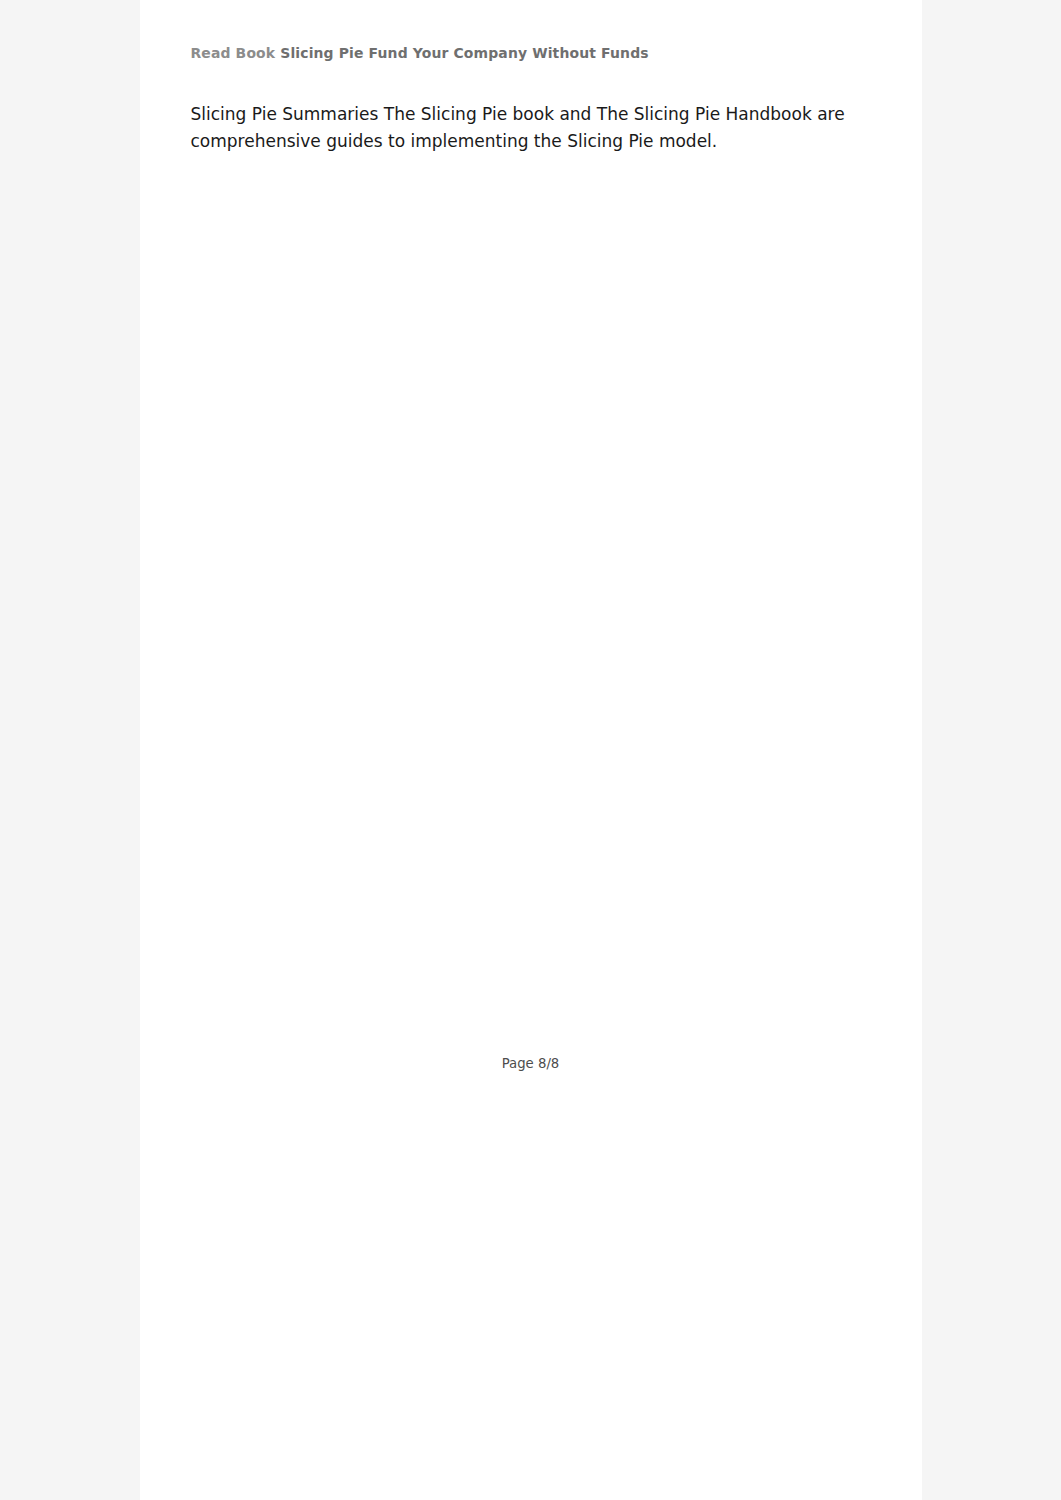Read Book Slicing Pie Fund Your Company Without Funds
Slicing Pie Summaries The Slicing Pie book and The Slicing Pie Handbook are comprehensive guides to implementing the Slicing Pie model.
Page 8/8